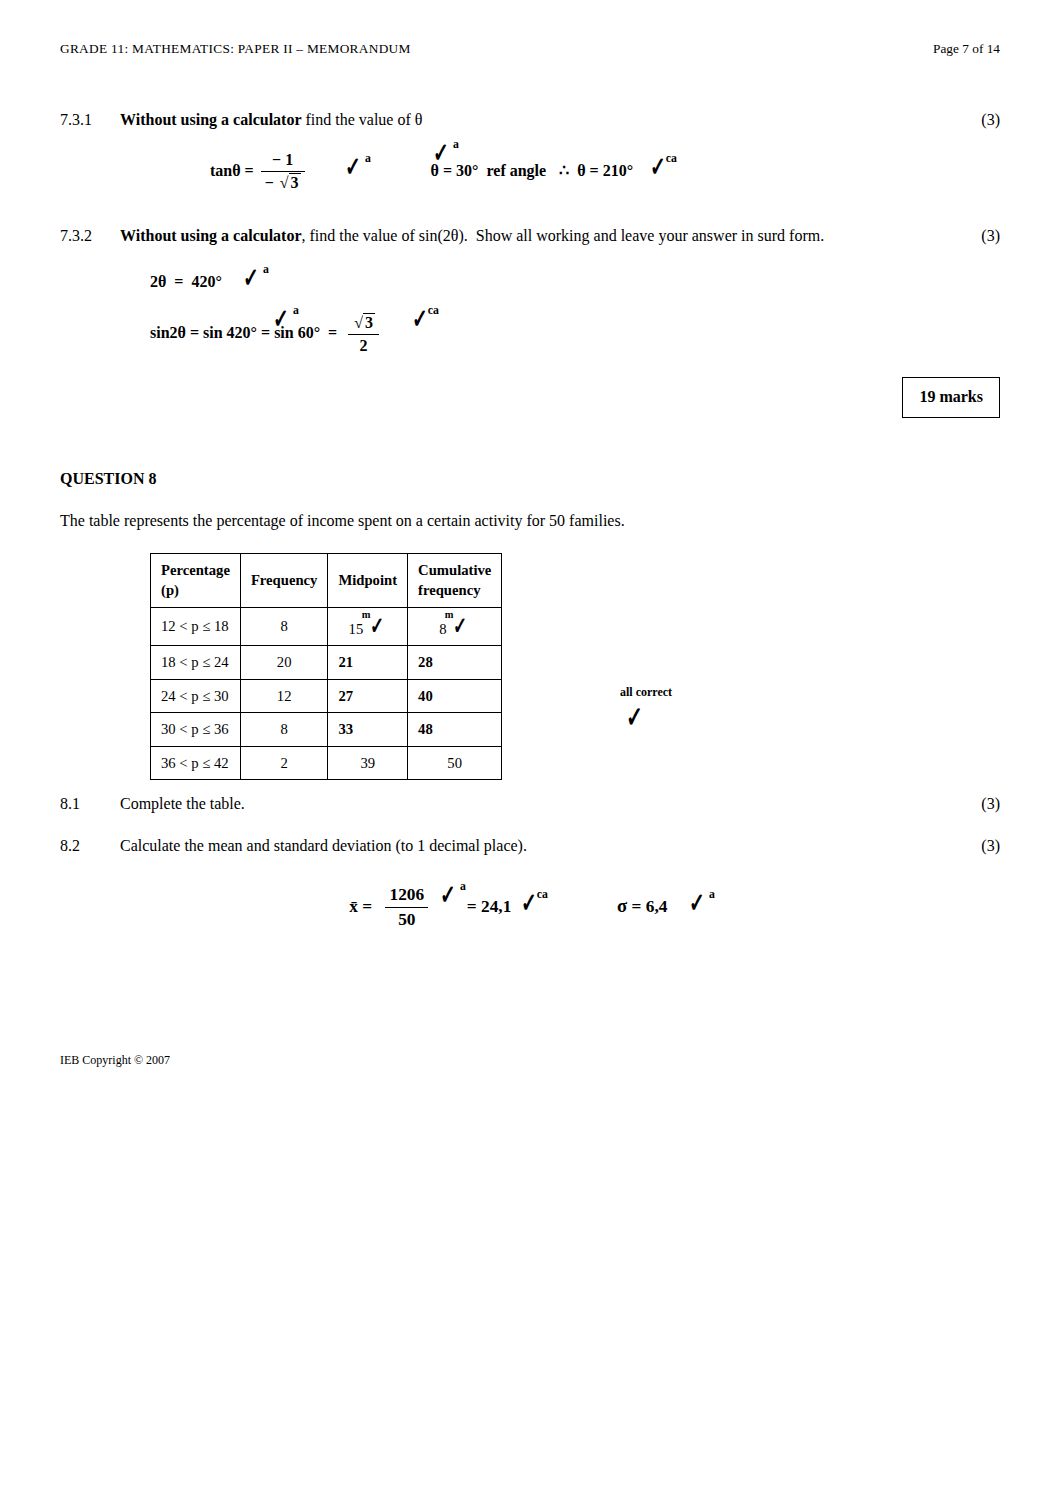GRADE 11: MATHEMATICS: PAPER II – MEMORANDUM
Page 7 of 14
7.3.1 Without using a calculator find the value of θ(3)
tanθ = − 1 − 3 ✓a θ = 30° ref angle ✓a ∴ θ = 210° ✓ca
7.3.2 Without using a calculator, find the value of sin(2θ). Show all working and leave your answer in surd form.(3)
2θ = 420° ✓a
sin2θ = sin 420° = sin 60° = 3 2 ✓a ✓ca
19 marks
QUESTION 8
The table represents the percentage of income spent on a certain activity for 50 families.
| Percentage (p) | Frequency | Midpoint | Cumulative frequency |
| --- | --- | --- | --- |
| 12 < p ≤ 18 | 8 | 15 ✓ m | 8 ✓ m |
| 18 < p ≤ 24 | 20 | 21 | 28 |
| 24 < p ≤ 30 | 12 | 27 | 40 |
| 30 < p ≤ 36 | 8 | 33 | 48 |
| 36 < p ≤ 42 | 2 | 39 | 50 |
all correct
✓
8.1 Complete the table.(3)
8.2 Calculate the mean and standard deviation (to 1 decimal place).(3)
x̄ = 1206 50 ✓a = 24,1 ✓ca σ = 6,4 ✓a
IEB Copyright © 2007